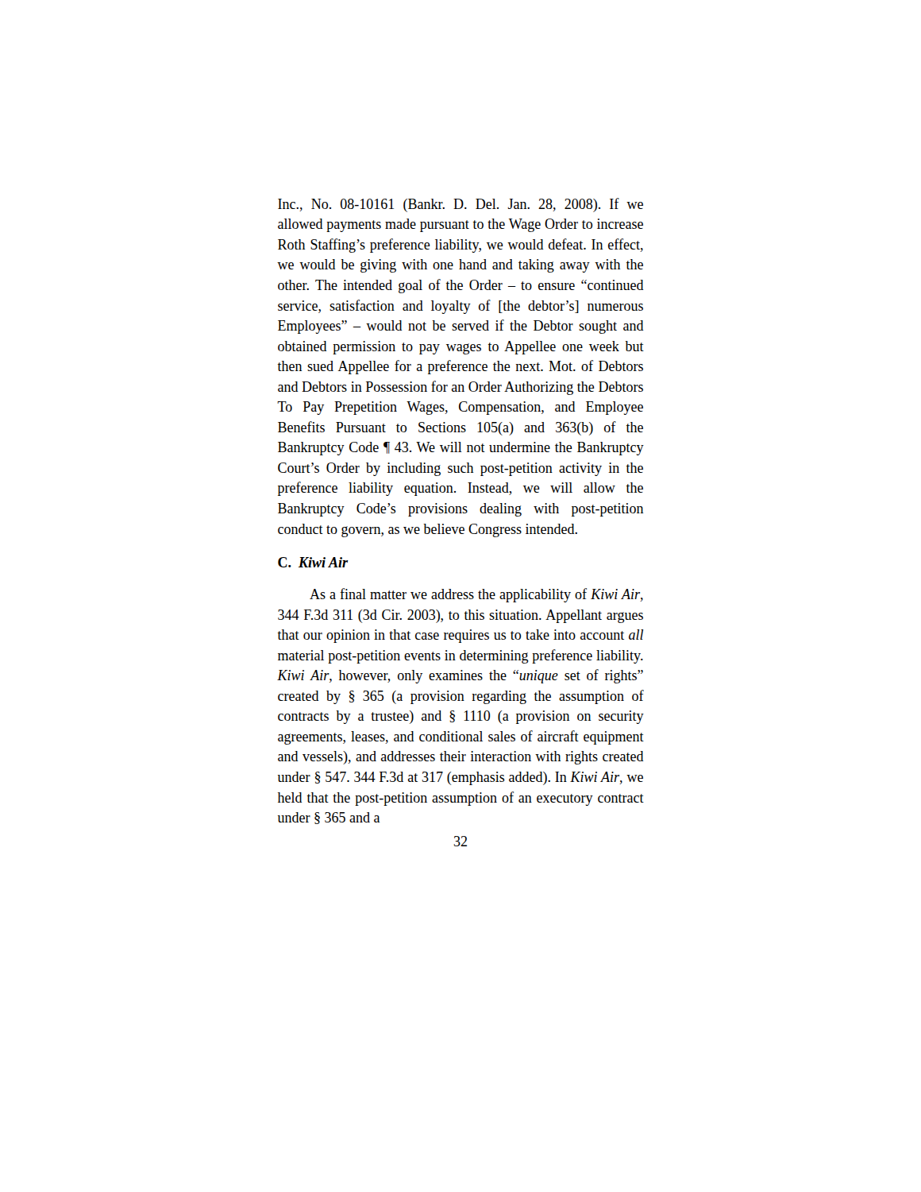Inc., No. 08-10161 (Bankr. D. Del. Jan. 28, 2008). If we allowed payments made pursuant to the Wage Order to increase Roth Staffing’s preference liability, we would defeat. In effect, we would be giving with one hand and taking away with the other. The intended goal of the Order – to ensure “continued service, satisfaction and loyalty of [the debtor’s] numerous Employees” – would not be served if the Debtor sought and obtained permission to pay wages to Appellee one week but then sued Appellee for a preference the next. Mot. of Debtors and Debtors in Possession for an Order Authorizing the Debtors To Pay Prepetition Wages, Compensation, and Employee Benefits Pursuant to Sections 105(a) and 363(b) of the Bankruptcy Code ¶ 43. We will not undermine the Bankruptcy Court’s Order by including such post-petition activity in the preference liability equation. Instead, we will allow the Bankruptcy Code’s provisions dealing with post-petition conduct to govern, as we believe Congress intended.
C. Kiwi Air
As a final matter we address the applicability of Kiwi Air, 344 F.3d 311 (3d Cir. 2003), to this situation. Appellant argues that our opinion in that case requires us to take into account all material post-petition events in determining preference liability. Kiwi Air, however, only examines the “unique set of rights” created by § 365 (a provision regarding the assumption of contracts by a trustee) and § 1110 (a provision on security agreements, leases, and conditional sales of aircraft equipment and vessels), and addresses their interaction with rights created under § 547. 344 F.3d at 317 (emphasis added). In Kiwi Air, we held that the post-petition assumption of an executory contract under § 365 and a
32